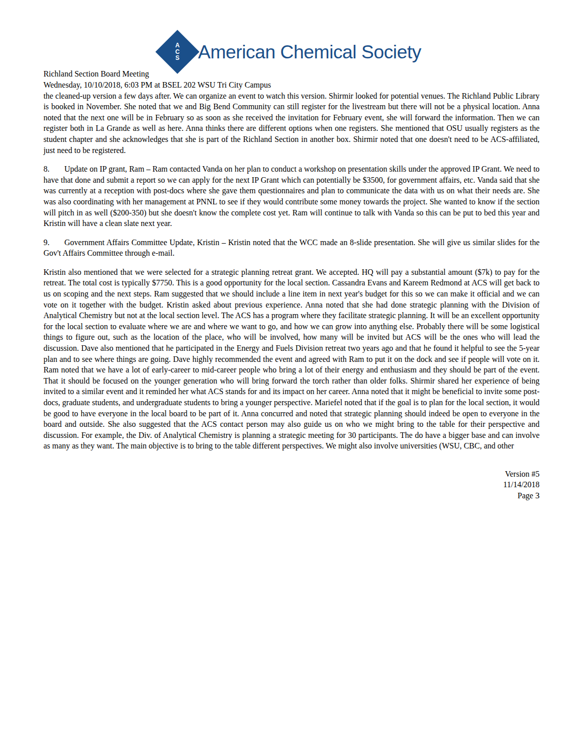A
C
S American Chemical Society
Richland Section Board Meeting
Wednesday, 10/10/2018, 6:03 PM at BSEL 202 WSU Tri City Campus
the cleaned-up version a few days after. We can organize an event to watch this version. Shirmir looked for potential venues. The Richland Public Library is booked in November. She noted that we and Big Bend Community can still register for the livestream but there will not be a physical location. Anna noted that the next one will be in February so as soon as she received the invitation for February event, she will forward the information. Then we can register both in La Grande as well as here. Anna thinks there are different options when one registers. She mentioned that OSU usually registers as the student chapter and she acknowledges that she is part of the Richland Section in another box. Shirmir noted that one doesn't need to be ACS-affiliated, just need to be registered.
8. Update on IP grant, Ram – Ram contacted Vanda on her plan to conduct a workshop on presentation skills under the approved IP Grant. We need to have that done and submit a report so we can apply for the next IP Grant which can potentially be $3500, for government affairs, etc. Vanda said that she was currently at a reception with post-docs where she gave them questionnaires and plan to communicate the data with us on what their needs are. She was also coordinating with her management at PNNL to see if they would contribute some money towards the project. She wanted to know if the section will pitch in as well ($200-350) but she doesn't know the complete cost yet. Ram will continue to talk with Vanda so this can be put to bed this year and Kristin will have a clean slate next year.
9. Government Affairs Committee Update, Kristin – Kristin noted that the WCC made an 8-slide presentation. She will give us similar slides for the Gov't Affairs Committee through e-mail.
Kristin also mentioned that we were selected for a strategic planning retreat grant. We accepted. HQ will pay a substantial amount ($7k) to pay for the retreat. The total cost is typically $7750. This is a good opportunity for the local section. Cassandra Evans and Kareem Redmond at ACS will get back to us on scoping and the next steps. Ram suggested that we should include a line item in next year's budget for this so we can make it official and we can vote on it together with the budget. Kristin asked about previous experience. Anna noted that she had done strategic planning with the Division of Analytical Chemistry but not at the local section level. The ACS has a program where they facilitate strategic planning. It will be an excellent opportunity for the local section to evaluate where we are and where we want to go, and how we can grow into anything else. Probably there will be some logistical things to figure out, such as the location of the place, who will be involved, how many will be invited but ACS will be the ones who will lead the discussion. Dave also mentioned that he participated in the Energy and Fuels Division retreat two years ago and that he found it helpful to see the 5-year plan and to see where things are going. Dave highly recommended the event and agreed with Ram to put it on the dock and see if people will vote on it. Ram noted that we have a lot of early-career to mid-career people who bring a lot of their energy and enthusiasm and they should be part of the event. That it should be focused on the younger generation who will bring forward the torch rather than older folks. Shirmir shared her experience of being invited to a similar event and it reminded her what ACS stands for and its impact on her career. Anna noted that it might be beneficial to invite some post-docs, graduate students, and undergraduate students to bring a younger perspective. Mariefel noted that if the goal is to plan for the local section, it would be good to have everyone in the local board to be part of it. Anna concurred and noted that strategic planning should indeed be open to everyone in the board and outside. She also suggested that the ACS contact person may also guide us on who we might bring to the table for their perspective and discussion. For example, the Div. of Analytical Chemistry is planning a strategic meeting for 30 participants. The do have a bigger base and can involve as many as they want. The main objective is to bring to the table different perspectives. We might also involve universities (WSU, CBC, and other
Version #5
11/14/2018
Page 3